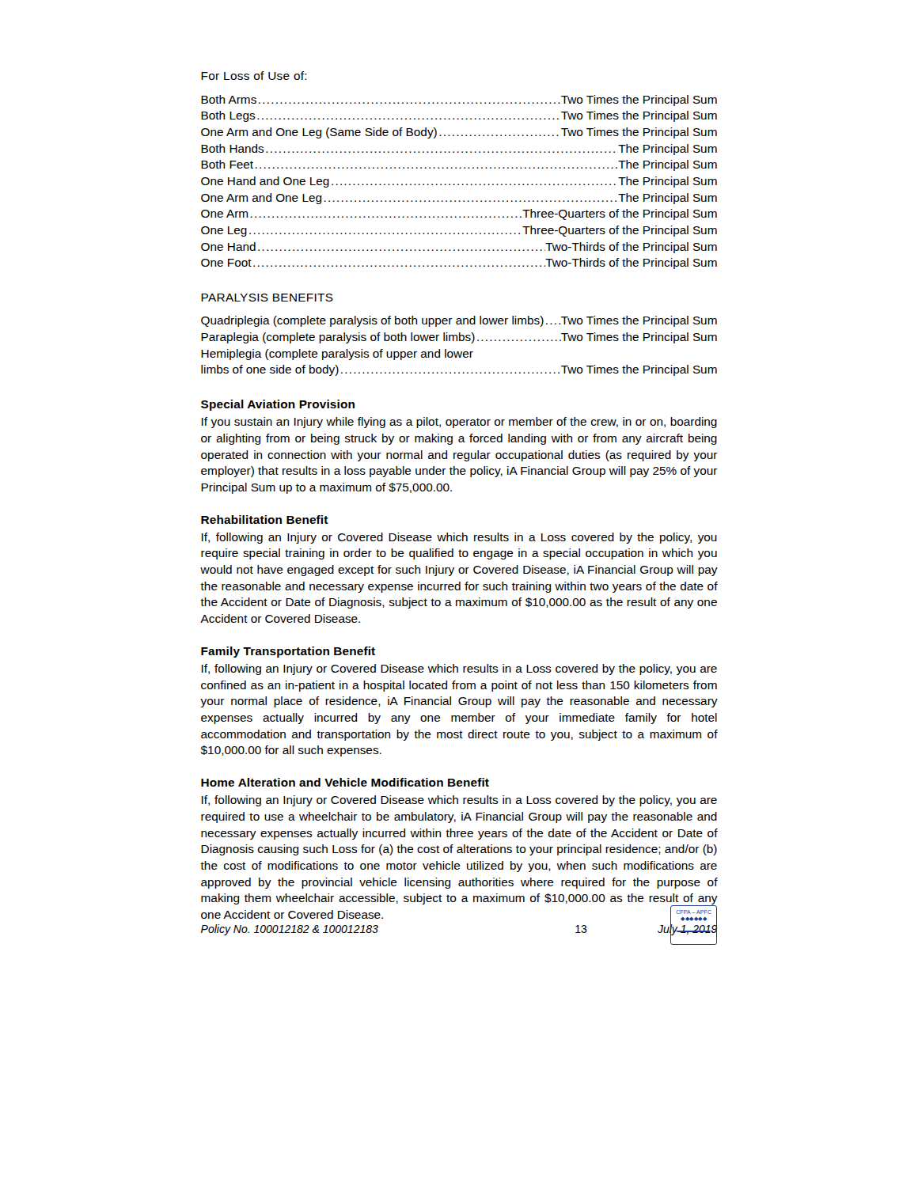For Loss of Use of:
Both Arms ................................................................................................................. Two Times the Principal Sum
Both Legs .................................................................................................................. Two Times the Principal Sum
One Arm and One Leg (Same Side of Body) ............................................................. Two Times the Principal Sum
Both Hands ..................................................................................................................... The Principal Sum
Both Feet ......................................................................................................................... The Principal Sum
One Hand and One Leg ............................................................................................. The Principal Sum
One Arm and One Leg .............................................................................................. The Principal Sum
One Arm ....................................................................................... Three-Quarters of the Principal Sum
One Leg ....................................................................................... Three-Quarters of the Principal Sum
One Hand .............................................................................................. Two-Thirds of the Principal Sum
One Foot ............................................................................................... Two-Thirds of the Principal Sum
PARALYSIS BENEFITS
Quadriplegia (complete paralysis of both upper and lower limbs) ............................ Two Times the Principal Sum
Paraplegia (complete paralysis of both lower limbs) ................................................ Two Times the Principal Sum
Hemiplegia (complete paralysis of upper and lower
limbs of one side of body) ....................................................................................... Two Times the Principal Sum
Special Aviation Provision
If you sustain an Injury while flying as a pilot, operator or member of the crew, in or on, boarding or alighting from or being struck by or making a forced landing with or from any aircraft being operated in connection with your normal and regular occupational duties (as required by your employer) that results in a loss payable under the policy, iA Financial Group will pay 25% of your Principal Sum up to a maximum of $75,000.00.
Rehabilitation Benefit
If, following an Injury or Covered Disease which results in a Loss covered by the policy, you require special training in order to be qualified to engage in a special occupation in which you would not have engaged except for such Injury or Covered Disease, iA Financial Group will pay the reasonable and necessary expense incurred for such training within two years of the date of the Accident or Date of Diagnosis, subject to a maximum of $10,000.00 as the result of any one Accident or Covered Disease.
Family Transportation Benefit
If, following an Injury or Covered Disease which results in a Loss covered by the policy, you are confined as an in-patient in a hospital located from a point of not less than 150 kilometers from your normal place of residence, iA Financial Group will pay the reasonable and necessary expenses actually incurred by any one member of your immediate family for hotel accommodation and transportation by the most direct route to you, subject to a maximum of $10,000.00 for all such expenses.
Home Alteration and Vehicle Modification Benefit
If, following an Injury or Covered Disease which results in a Loss covered by the policy, you are required to use a wheelchair to be ambulatory, iA Financial Group will pay the reasonable and necessary expenses actually incurred within three years of the date of the Accident or Date of Diagnosis causing such Loss for (a) the cost of alterations to your principal residence; and/or (b) the cost of modifications to one motor vehicle utilized by you, when such modifications are approved by the provincial vehicle licensing authorities where required for the purpose of making them wheelchair accessible, subject to a maximum of $10,000.00 as the result of any one Accident or Covered Disease.
| Policy No. 100012182 & 100012183 | 13 | July 1, 2019 |
CFPA – APFC
◆◆◆◆◆◆